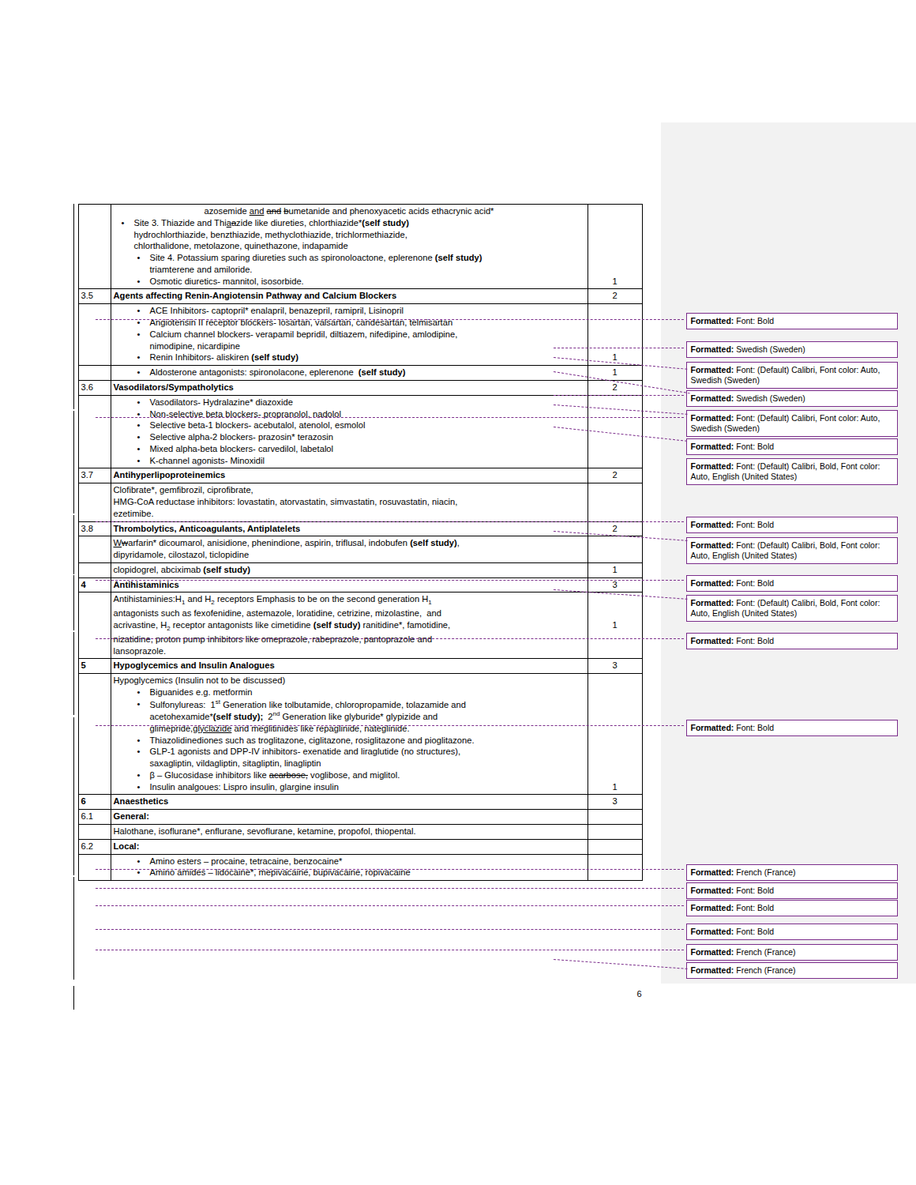| | azosemide and and b umetanide and phenoxyacetic acids ethacrynic acid* Site 3. Thiazide and Thi a a zide like diureties, chlorthiazide* (self study) hydrochlorthiazide, benzthiazide, methyclothiazide, trichlormethiazide, chlorthalidone, metolazone, quinethazone, indapamide Site 4. Potassium sparing diureties such as spironoloactone, eplerenone (self study) triamterene and amiloride. Osmotic diuretics- mannitol, isosorbide. | 1 |
| 3.5 | Agents affecting Renin-Angiotensin Pathway and Calcium Blockers | 2 |
| | ACE Inhibitors- captopril* enalapril, benazepril, ramipril, Lisinopril Angiotensin II receptor blockers- losartan, valsartan, candesartan, telmisartan Calcium channel blockers- verapamil bepridil, diltiazem, nifedipine, amlodipine, nimodipine, nicardipine Renin Inhibitors- aliskiren (self study) | 1 |
| | Aldosterone antagonists: spironolacone, eplerenone (self study) | 1 |
| 3.6 | Vasodilators/Sympatholytics | 2 |
| | Vasodilators- Hydralazine* diazoxide Non-selective beta blockers- propranolol, nadolol Selective beta-1 blockers- acebutalol, atenolol, esmolol Selective alpha-2 blockers- prazosin* terazosin Mixed alpha-beta blockers- carvedilol, labetalol K-channel agonists- Minoxidil | |
| 3.7 | Antihyperlipoproteinemics | 2 |
| | Clofibrate*, gemfibrozil, ciprofibrate, HMG-CoA reductase inhibitors: lovastatin, atorvastatin, simvastatin, rosuvastatin, niacin, ezetimibe. | |
| 3.8 | Thrombolytics, Anticoagulants, Antiplatelets | 2 |
| | W w arfarin* dicoumarol, anisidione, phenindione, aspirin, triflusal, indobufen (self study) , dipyridamole, cilostazol, ticlopidine | |
| | clopidogrel, abciximab (self study) | 1 |
| 4 | Antihistaminics | 3 |
| | Antihistaminies:H 1 and H 2 receptors Emphasis to be on the second generation H 1 antagonists such as fexofenidine, astemazole, loratidine, cetrizine, mizolastine, and acrivastine, H 2 receptor antagonists like cimetidine (self study) ranitidine*, famotidine, nizatidine, proton pump inhibitors like omeprazole, rabeprazole, pantoprazole and lansoprazole. | 1 |
| 5 | Hypoglycemics and Insulin Analogues | 3 |
| | Hypoglycemics (Insulin not to be discussed) Biguanides e.g. metformin Sulfonylureas: 1 st Generation like tolbutamide, chloropropamide, tolazamide and acetohexamide* (self study); 2 nd Generation like glyburide* glypizide and glimepride, glyclazide and meglitinides like repaglinide, nateglinide. Thiazolidinediones such as troglitazone, ciglitazone, rosiglitazone and pioglitazone. GLP-1 agonists and DPP-IV inhibitors- exenatide and liraglutide (no structures), saxagliptin, vildagliptin, sitagliptin, linagliptin β – Glucosidase inhibitors like acarbose, voglibose, and miglitol. Insulin analgoues: Lispro insulin, glargine insulin | 1 |
| 6 | Anaesthetics | 3 |
| 6.1 | General: | |
| | Halothane, isoflurane*, enflurane, sevoflurane, ketamine, propofol, thiopental. | |
| 6.2 | Local: | |
| | Amino esters – procaine, tetracaine, benzocaine* Amino amides – lidocaine*, mepivacaine, bupivacaine, ropivacaine | |
Formatted: Font: Bold
Formatted: Swedish (Sweden)
Formatted: Font: (Default) Calibri, Font color: Auto, Swedish (Sweden)
Formatted: Swedish (Sweden)
Formatted: Font: (Default) Calibri, Font color: Auto, Swedish (Sweden)
Formatted: Font: Bold
Formatted: Font: (Default) Calibri, Bold, Font color: Auto, English (United States)
Formatted: Font: Bold
Formatted: Font: (Default) Calibri, Bold, Font color: Auto, English (United States)
Formatted: Font: Bold
Formatted: Font: (Default) Calibri, Bold, Font color: Auto, English (United States)
Formatted: Font: Bold
Formatted: Font: Bold
Formatted: French (France)
Formatted: Font: Bold
Formatted: Font: Bold
Formatted: Font: Bold
Formatted: French (France)
Formatted: French (France)
6